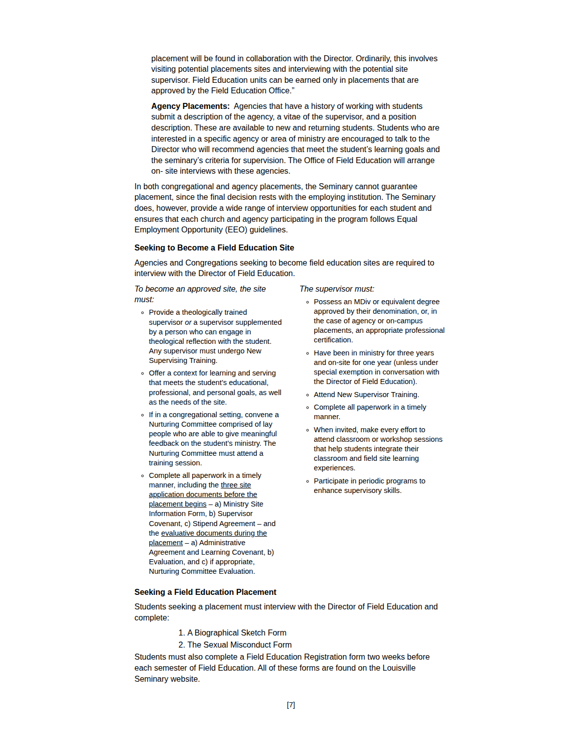placement will be found in collaboration with the Director. Ordinarily, this involves visiting potential placements sites and interviewing with the potential site supervisor. Field Education units can be earned only in placements that are approved by the Field Education Office.”
Agency Placements: Agencies that have a history of working with students submit a description of the agency, a vitae of the supervisor, and a position description. These are available to new and returning students. Students who are interested in a specific agency or area of ministry are encouraged to talk to the Director who will recommend agencies that meet the student’s learning goals and the seminary’s criteria for supervision. The Office of Field Education will arrange on- site interviews with these agencies.
In both congregational and agency placements, the Seminary cannot guarantee placement, since the final decision rests with the employing institution. The Seminary does, however, provide a wide range of interview opportunities for each student and ensures that each church and agency participating in the program follows Equal Employment Opportunity (EEO) guidelines.
Seeking to Become a Field Education Site
Agencies and Congregations seeking to become field education sites are required to interview with the Director of Field Education.
To become an approved site, the site must:
Provide a theologically trained supervisor or a supervisor supplemented by a person who can engage in theological reflection with the student. Any supervisor must undergo New Supervising Training.
Offer a context for learning and serving that meets the student’s educational, professional, and personal goals, as well as the needs of the site.
If in a congregational setting, convene a Nurturing Committee comprised of lay people who are able to give meaningful feedback on the student’s ministry. The Nurturing Committee must attend a training session.
Complete all paperwork in a timely manner, including the three site application documents before the placement begins – a) Ministry Site Information Form, b) Supervisor Covenant, c) Stipend Agreement – and the evaluative documents during the placement – a) Administrative Agreement and Learning Covenant, b) Evaluation, and c) if appropriate, Nurturing Committee Evaluation.
The supervisor must:
Possess an MDiv or equivalent degree approved by their denomination, or, in the case of agency or on-campus placements, an appropriate professional certification.
Have been in ministry for three years and on-site for one year (unless under special exemption in conversation with the Director of Field Education).
Attend New Supervisor Training.
Complete all paperwork in a timely manner.
When invited, make every effort to attend classroom or workshop sessions that help students integrate their classroom and field site learning experiences.
Participate in periodic programs to enhance supervisory skills.
Seeking a Field Education Placement
Students seeking a placement must interview with the Director of Field Education and complete:
A Biographical Sketch Form
The Sexual Misconduct Form
Students must also complete a Field Education Registration form two weeks before each semester of Field Education. All of these forms are found on the Louisville Seminary website.
[7]